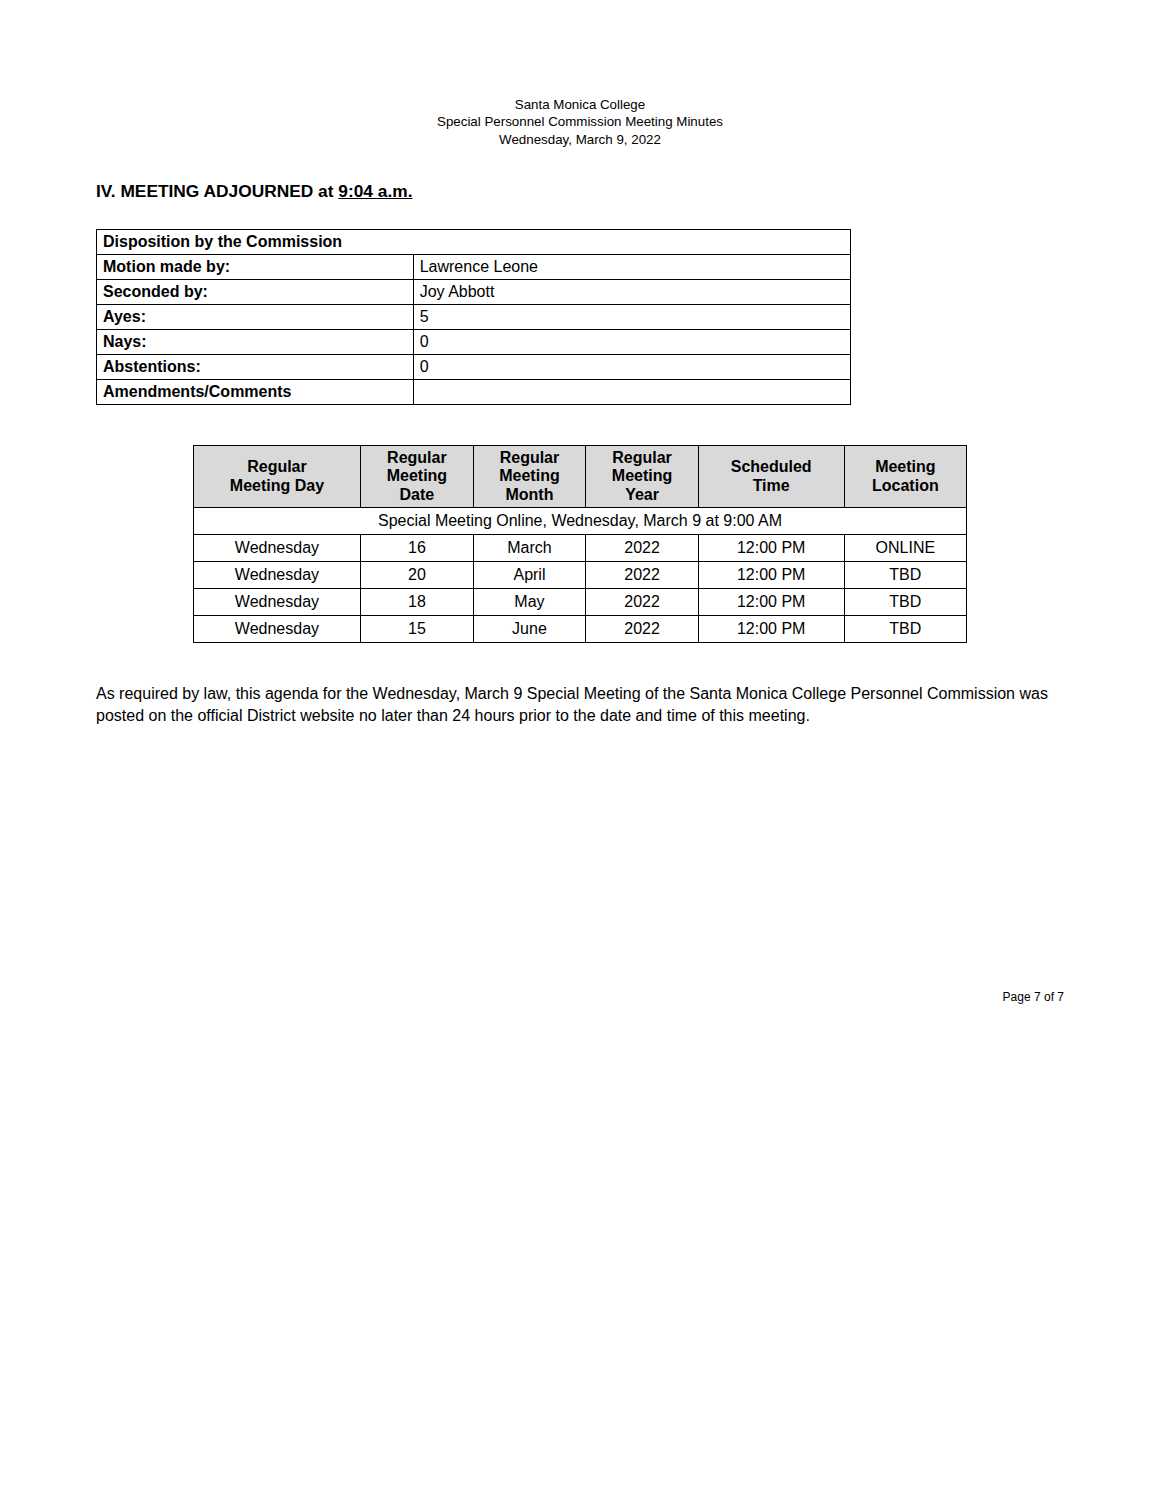Santa Monica College
Special Personnel Commission Meeting Minutes
Wednesday, March 9, 2022
IV. MEETING ADJOURNED at 9:04 a.m.
| Disposition by the Commission |
| Motion made by: | Lawrence Leone |
| Seconded by: | Joy Abbott |
| Ayes: | 5 |
| Nays: | 0 |
| Abstentions: | 0 |
| Amendments/Comments | |
| Regular Meeting Day | Regular Meeting Date | Regular Meeting Month | Regular Meeting Year | Scheduled Time | Meeting Location |
| --- | --- | --- | --- | --- | --- |
| Special Meeting Online, Wednesday, March 9 at 9:00 AM |
| Wednesday | 16 | March | 2022 | 12:00 PM | ONLINE |
| Wednesday | 20 | April | 2022 | 12:00 PM | TBD |
| Wednesday | 18 | May | 2022 | 12:00 PM | TBD |
| Wednesday | 15 | June | 2022 | 12:00 PM | TBD |
As required by law, this agenda for the Wednesday, March 9 Special Meeting of the Santa Monica College Personnel Commission was posted on the official District website no later than 24 hours prior to the date and time of this meeting.
Page 7 of 7